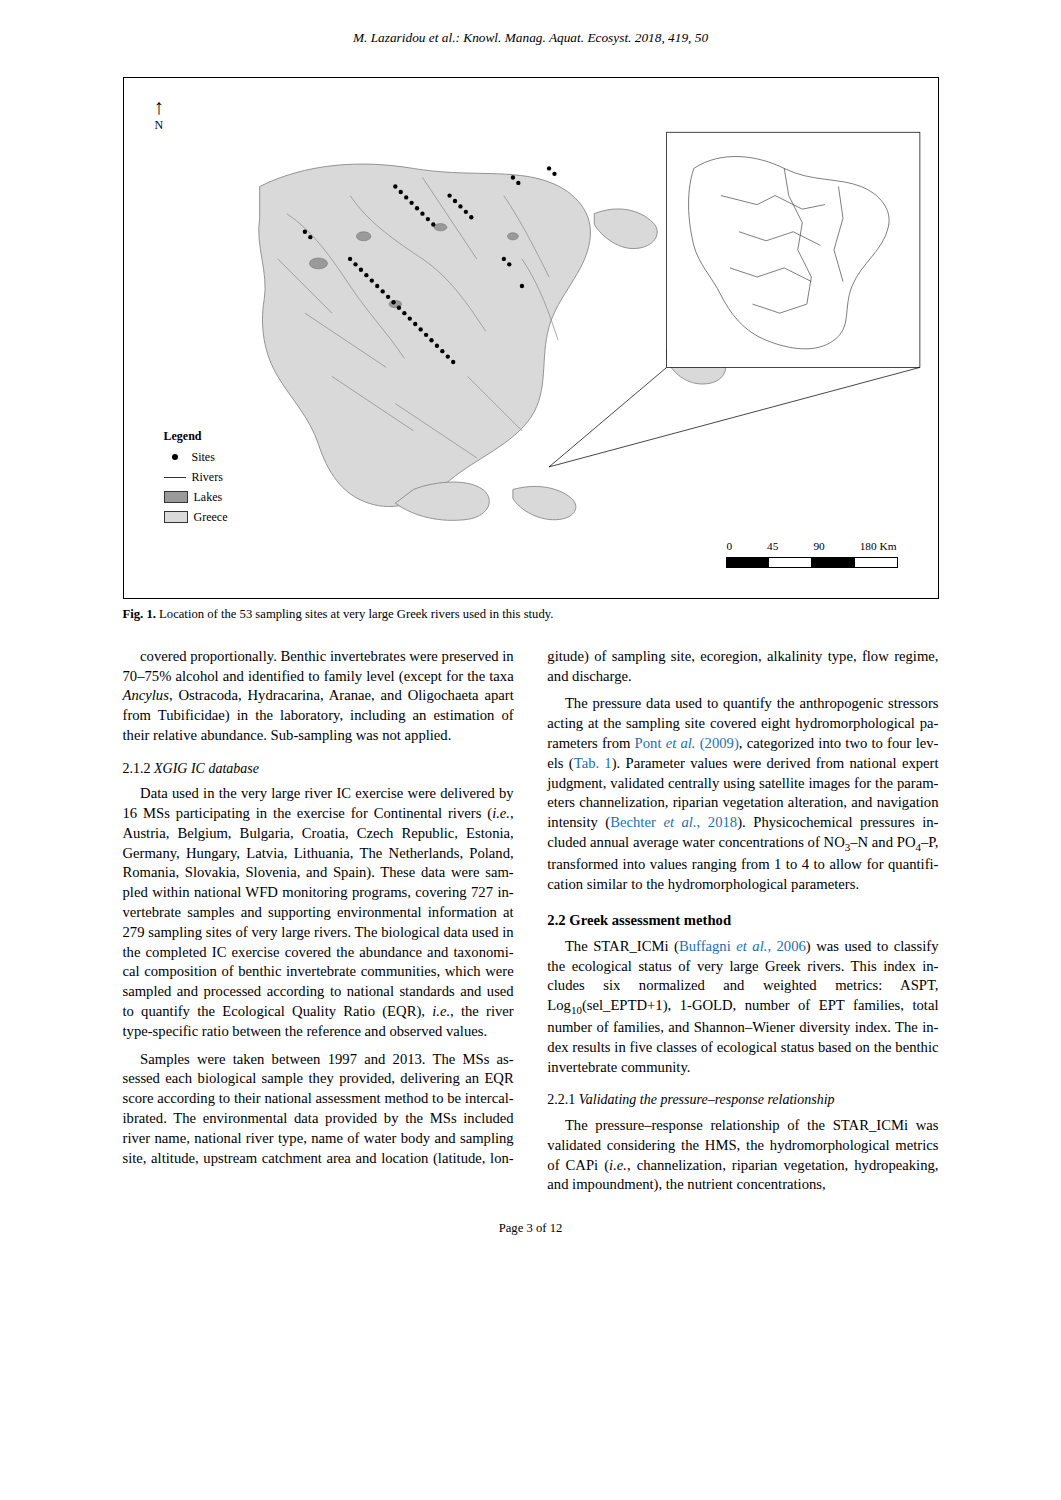M. Lazaridou et al.: Knowl. Manag. Aquat. Ecosyst. 2018, 419, 50
↑N
Legend
Sites
Rivers
Lakes
Greece
04590180 Km
Fig. 1. Location of the 53 sampling sites at very large Greek rivers used in this study.
covered proportionally. Benthic invertebrates were preserved in 70–75% alcohol and identified to family level (except for the taxa Ancylus, Ostracoda, Hydracarina, Aranae, and Oligochaeta apart from Tubificidae) in the laboratory, including an estimation of their relative abundance. Sub-sampling was not applied.
2.1.2 XGIG IC database
Data used in the very large river IC exercise were delivered by 16 MSs participating in the exercise for Continental rivers (i.e., Austria, Belgium, Bulgaria, Croatia, Czech Republic, Estonia, Germany, Hungary, Latvia, Lithuania, The Netherlands, Poland, Romania, Slovakia, Slovenia, and Spain). These data were sampled within national WFD monitoring programs, covering 727 invertebrate samples and supporting environmental information at 279 sampling sites of very large rivers. The biological data used in the completed IC exercise covered the abundance and taxonomical composition of benthic invertebrate communities, which were sampled and processed according to national standards and used to quantify the Ecological Quality Ratio (EQR), i.e., the river type-specific ratio between the reference and observed values.
Samples were taken between 1997 and 2013. The MSs assessed each biological sample they provided, delivering an EQR score according to their national assessment method to be intercalibrated. The environmental data provided by the MSs included river name, national river type, name of water body and sampling site, altitude, upstream catchment area and location (latitude, longitude) of sampling site, ecoregion, alkalinity type, flow regime, and discharge.
The pressure data used to quantify the anthropogenic stressors acting at the sampling site covered eight hydromorphological parameters from Pont et al. (2009), categorized into two to four levels (Tab. 1). Parameter values were derived from national expert judgment, validated centrally using satellite images for the parameters channelization, riparian vegetation alteration, and navigation intensity (Bechter et al., 2018). Physicochemical pressures included annual average water concentrations of NO3–N and PO4–P, transformed into values ranging from 1 to 4 to allow for quantification similar to the hydromorphological parameters.
2.2 Greek assessment method
The STAR_ICMi (Buffagni et al., 2006) was used to classify the ecological status of very large Greek rivers. This index includes six normalized and weighted metrics: ASPT, Log10(sel_EPTD+1), 1-GOLD, number of EPT families, total number of families, and Shannon–Wiener diversity index. The index results in five classes of ecological status based on the benthic invertebrate community.
2.2.1 Validating the pressure–response relationship
The pressure–response relationship of the STAR_ICMi was validated considering the HMS, the hydromorphological metrics of CAPi (i.e., channelization, riparian vegetation, hydropeaking, and impoundment), the nutrient concentrations,
Page 3 of 12